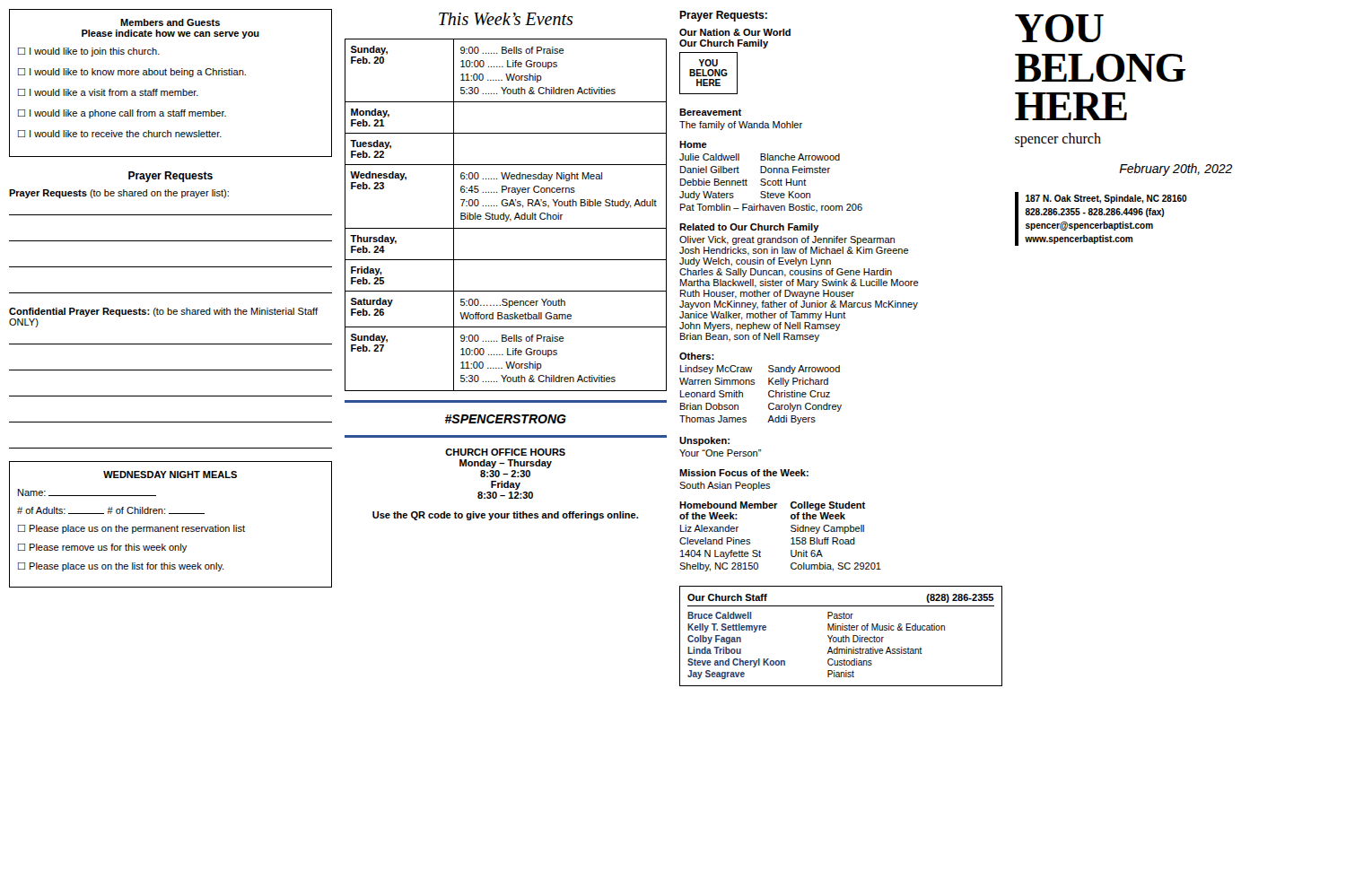Members and Guests
Please indicate how we can serve you
I would like to join this church.
I would like to know more about being a Christian.
I would like a visit from a staff member.
I would like a phone call from a staff member.
I would like to receive the church newsletter.
Prayer Requests
Prayer Requests (to be shared on the prayer list):
Confidential Prayer Requests: (to be shared with the Ministerial Staff ONLY)
WEDNESDAY NIGHT MEALS
Name:
# of Adults: # of Children:
Please place us on the permanent reservation list
Please remove us for this week only
Please place us on the list for this week only.
This Week’s Events
| Sunday, Feb. 20 | 9:00 ...... Bells of Praise 10:00 ...... Life Groups 11:00 ...... Worship 5:30 ...... Youth & Children Activities |
| Monday, Feb. 21 | |
| Tuesday, Feb. 22 | |
| Wednesday, Feb. 23 | 6:00 ...... Wednesday Night Meal 6:45 ...... Prayer Concerns 7:00 ...... GA’s, RA’s, Youth Bible Study, Adult Bible Study, Adult Choir |
| Thursday, Feb. 24 | |
| Friday, Feb. 25 | |
| Saturday Feb. 26 | 5:00…….Spencer Youth Wofford Basketball Game |
| Sunday, Feb. 27 | 9:00 ...... Bells of Praise 10:00 ...... Life Groups 11:00 ...... Worship 5:30 ...... Youth & Children Activities |
#SPENCERSTRONG
CHURCH OFFICE HOURS
Monday – Thursday
8:30 – 2:30
Friday
8:30 – 12:30
Use the QR code to give your tithes and offerings online.
Prayer Requests:
Our Nation & Our World
Our Church Family
YOU
BELONG
HERE
Bereavement
The family of Wanda Mohler
Home
| Julie Caldwell | Blanche Arrowood |
| Daniel Gilbert | Donna Feimster |
| Debbie Bennett | Scott Hunt |
| Judy Waters | Steve Koon |
Pat Tomblin – Fairhaven Bostic, room 206
Related to Our Church Family
Oliver Vick, great grandson of Jennifer Spearman
Josh Hendricks, son in law of Michael & Kim Greene
Judy Welch, cousin of Evelyn Lynn
Charles & Sally Duncan, cousins of Gene Hardin
Martha Blackwell, sister of Mary Swink & Lucille Moore
Ruth Houser, mother of Dwayne Houser
Jayvon McKinney, father of Junior & Marcus McKinney
Janice Walker, mother of Tammy Hunt
John Myers, nephew of Nell Ramsey
Brian Bean, son of Nell Ramsey
Others:
| Lindsey McCraw | Sandy Arrowood |
| Warren Simmons | Kelly Prichard |
| Leonard Smith | Christine Cruz |
| Brian Dobson | Carolyn Condrey |
| Thomas James | Addi Byers |
Unspoken:
Your “One Person”
Mission Focus of the Week:
South Asian Peoples
| Homebound Member of the Week: | College Student of the Week |
| Liz Alexander | Sidney Campbell |
| Cleveland Pines | 158 Bluff Road |
| 1404 N Layfette St | Unit 6A |
| Shelby, NC 28150 | Columbia, SC 29201 |
Our Church Staff (828) 286-2355
| Bruce Caldwell | Pastor |
| Kelly T. Settlemyre | Minister of Music & Education |
| Colby Fagan | Youth Director |
| Linda Tribou | Administrative Assistant |
| Steve and Cheryl Koon | Custodians |
| Jay Seagrave | Pianist |
YOU
BELONG
HERE spencer church
February 20th, 2022
187 N. Oak Street, Spindale, NC 28160
828.286.2355 - 828.286.4496 (fax)
spencer@spencerbaptist.com
www.spencerbaptist.com